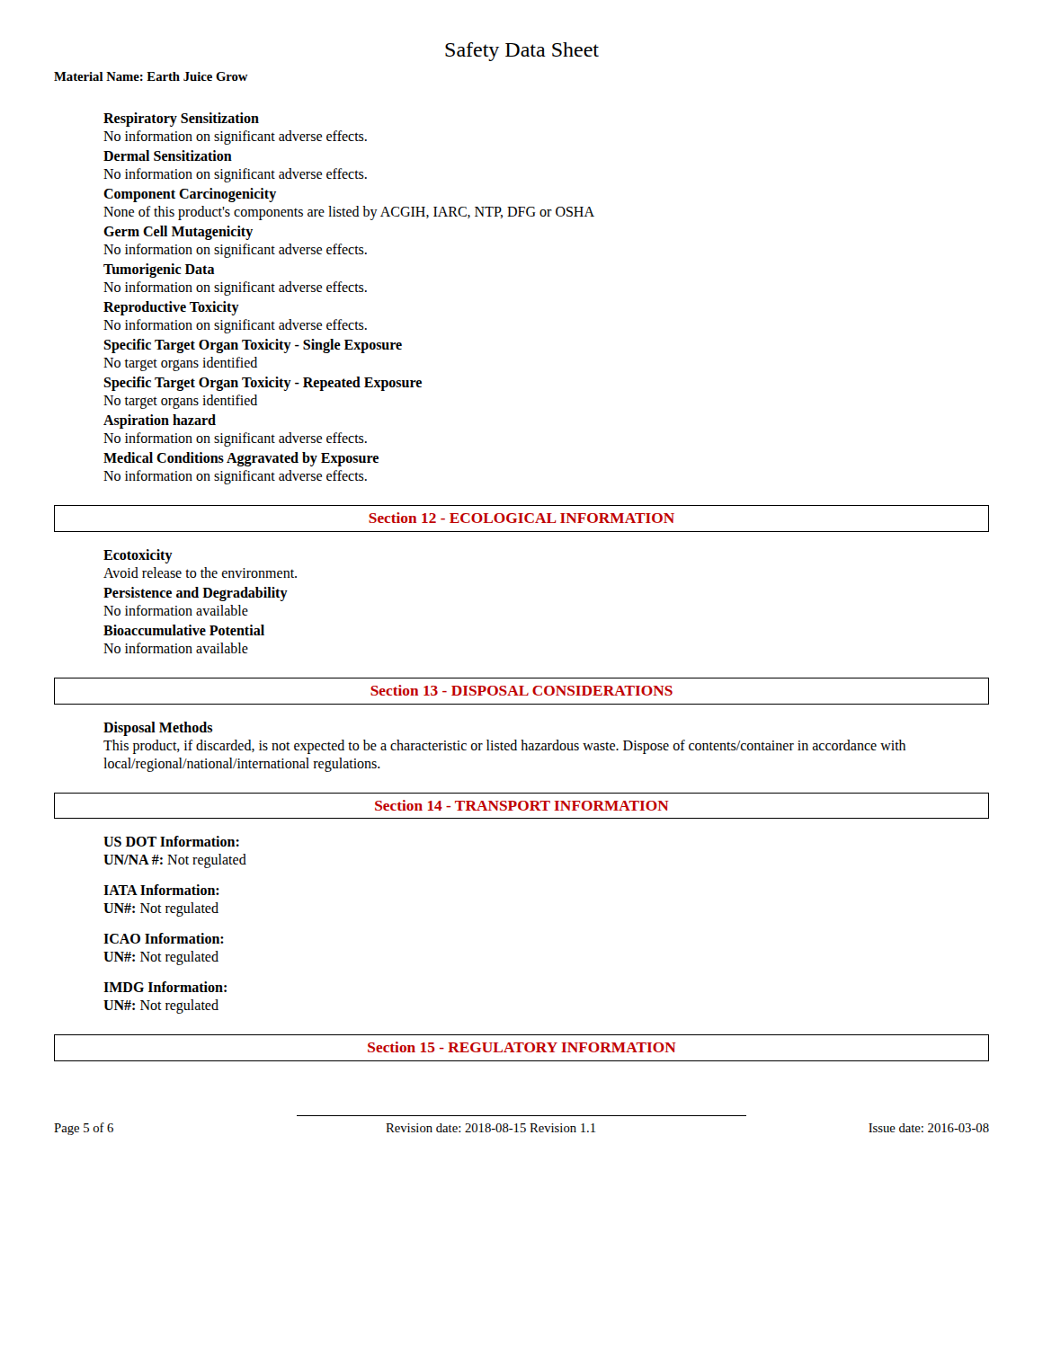Safety Data Sheet
Material Name: Earth Juice Grow
Respiratory Sensitization
No information on significant adverse effects.
Dermal Sensitization
No information on significant adverse effects.
Component Carcinogenicity
None of this product's components are listed by ACGIH, IARC, NTP, DFG or OSHA
Germ Cell Mutagenicity
No information on significant adverse effects.
Tumorigenic Data
No information on significant adverse effects.
Reproductive Toxicity
No information on significant adverse effects.
Specific Target Organ Toxicity - Single Exposure
No target organs identified
Specific Target Organ Toxicity - Repeated Exposure
No target organs identified
Aspiration hazard
No information on significant adverse effects.
Medical Conditions Aggravated by Exposure
No information on significant adverse effects.
Section 12 - ECOLOGICAL INFORMATION
Ecotoxicity
Avoid release to the environment.
Persistence and Degradability
No information available
Bioaccumulative Potential
No information available
Section 13 - DISPOSAL CONSIDERATIONS
Disposal Methods
This product, if discarded, is not expected to be a characteristic or listed hazardous waste. Dispose of contents/container in accordance with local/regional/national/international regulations.
Section 14 - TRANSPORT INFORMATION
US DOT Information:
UN/NA #: Not regulated
IATA Information:
UN#: Not regulated
ICAO Information:
UN#: Not regulated
IMDG Information:
UN#: Not regulated
Section 15 - REGULATORY INFORMATION
Page 5 of 6
Revision date: 2018-08-15 Revision 1.1
Issue date: 2016-03-08